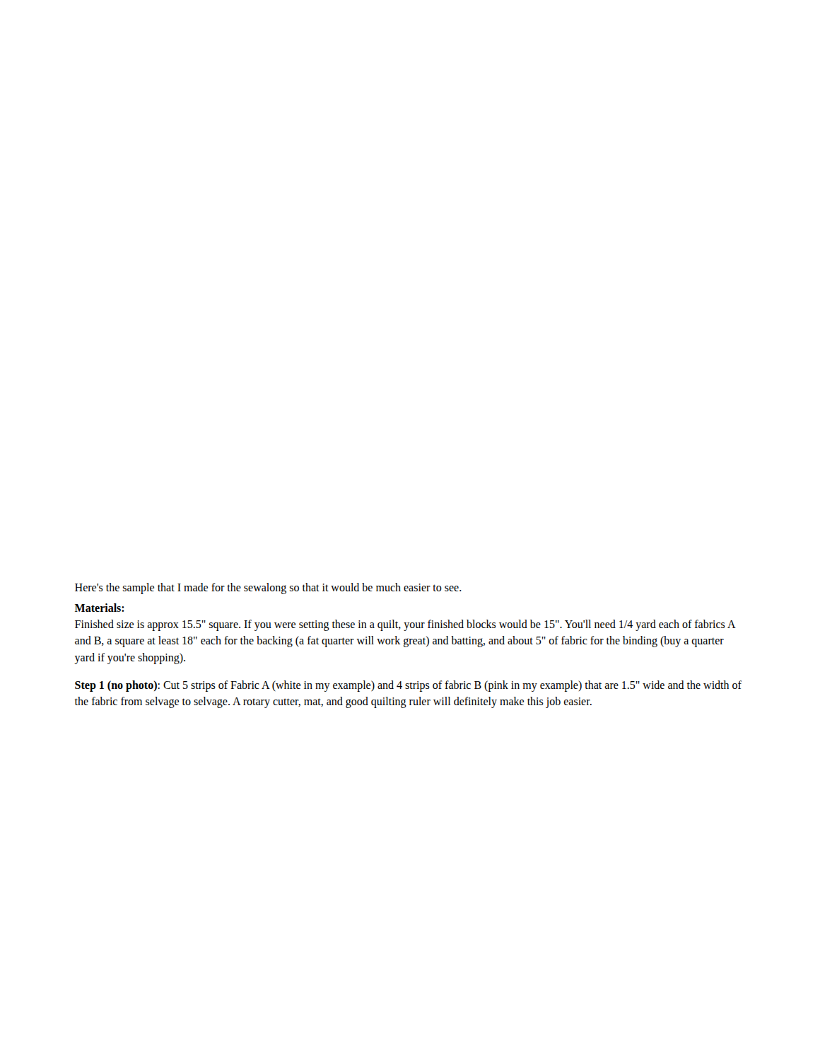Here's the sample that I made for the sewalong so that it would be much easier to see.
Materials:
Finished size is approx 15.5" square. If you were setting these in a quilt, your finished blocks would be 15". You'll need 1/4 yard each of fabrics A and B, a square at least 18" each for the backing (a fat quarter will work great) and batting, and about 5" of fabric for the binding (buy a quarter yard if you're shopping).
Step 1 (no photo): Cut 5 strips of Fabric A (white in my example) and 4 strips of fabric B (pink in my example) that are 1.5" wide and the width of the fabric from selvage to selvage. A rotary cutter, mat, and good quilting ruler will definitely make this job easier.